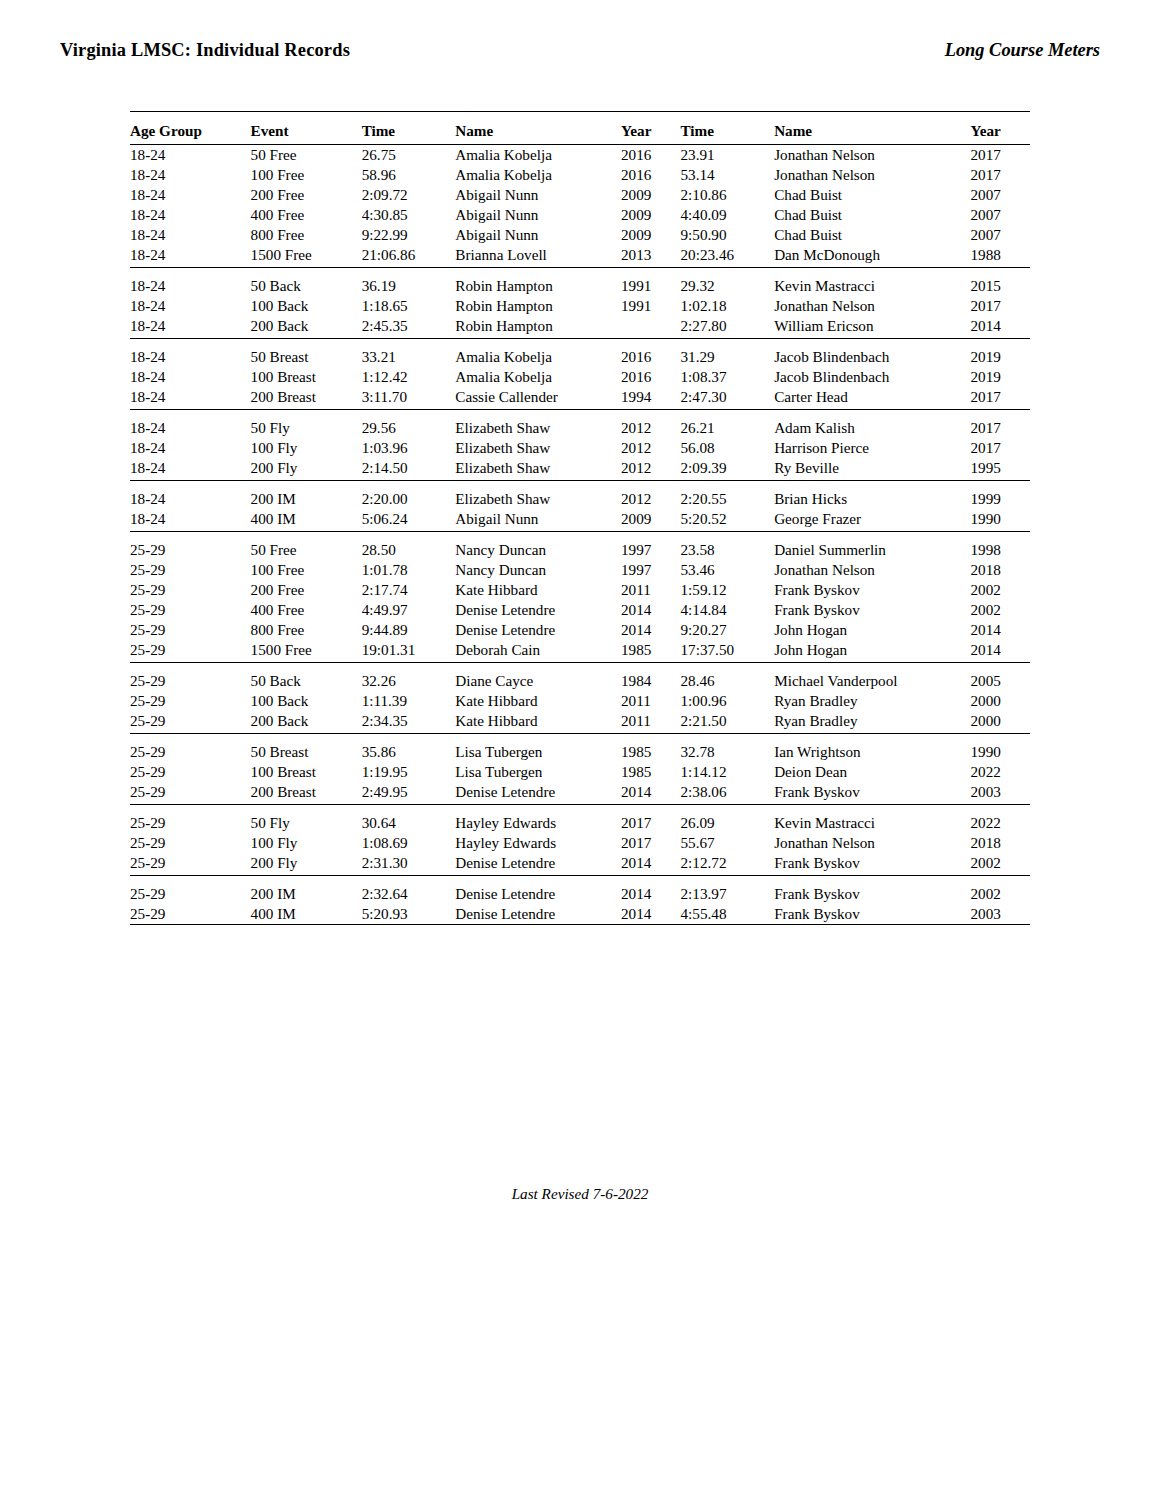Virginia LMSC: Individual Records
Long Course Meters
Virginia LMSC individual records, long course meters, by age group and event, listing women's and men's record times, names and years.
| Age Group | Event | Time | Name | Year | Time | Name | Year |
| --- | --- | --- | --- | --- | --- | --- | --- |
| 18-24 | 50 Free | 26.75 | Amalia Kobelja | 2016 | 23.91 | Jonathan Nelson | 2017 |
| 18-24 | 100 Free | 58.96 | Amalia Kobelja | 2016 | 53.14 | Jonathan Nelson | 2017 |
| 18-24 | 200 Free | 2:09.72 | Abigail Nunn | 2009 | 2:10.86 | Chad Buist | 2007 |
| 18-24 | 400 Free | 4:30.85 | Abigail Nunn | 2009 | 4:40.09 | Chad Buist | 2007 |
| 18-24 | 800 Free | 9:22.99 | Abigail Nunn | 2009 | 9:50.90 | Chad Buist | 2007 |
| 18-24 | 1500 Free | 21:06.86 | Brianna Lovell | 2013 | 20:23.46 | Dan McDonough | 1988 |
| 18-24 | 50 Back | 36.19 | Robin Hampton | 1991 | 29.32 | Kevin Mastracci | 2015 |
| 18-24 | 100 Back | 1:18.65 | Robin Hampton | 1991 | 1:02.18 | Jonathan Nelson | 2017 |
| 18-24 | 200 Back | 2:45.35 | Robin Hampton | | 2:27.80 | William Ericson | 2014 |
| 18-24 | 50 Breast | 33.21 | Amalia Kobelja | 2016 | 31.29 | Jacob Blindenbach | 2019 |
| 18-24 | 100 Breast | 1:12.42 | Amalia Kobelja | 2016 | 1:08.37 | Jacob Blindenbach | 2019 |
| 18-24 | 200 Breast | 3:11.70 | Cassie Callender | 1994 | 2:47.30 | Carter Head | 2017 |
| 18-24 | 50 Fly | 29.56 | Elizabeth Shaw | 2012 | 26.21 | Adam Kalish | 2017 |
| 18-24 | 100 Fly | 1:03.96 | Elizabeth Shaw | 2012 | 56.08 | Harrison Pierce | 2017 |
| 18-24 | 200 Fly | 2:14.50 | Elizabeth Shaw | 2012 | 2:09.39 | Ry Beville | 1995 |
| 18-24 | 200 IM | 2:20.00 | Elizabeth Shaw | 2012 | 2:20.55 | Brian Hicks | 1999 |
| 18-24 | 400 IM | 5:06.24 | Abigail Nunn | 2009 | 5:20.52 | George Frazer | 1990 |
| 25-29 | 50 Free | 28.50 | Nancy Duncan | 1997 | 23.58 | Daniel Summerlin | 1998 |
| 25-29 | 100 Free | 1:01.78 | Nancy Duncan | 1997 | 53.46 | Jonathan Nelson | 2018 |
| 25-29 | 200 Free | 2:17.74 | Kate Hibbard | 2011 | 1:59.12 | Frank Byskov | 2002 |
| 25-29 | 400 Free | 4:49.97 | Denise Letendre | 2014 | 4:14.84 | Frank Byskov | 2002 |
| 25-29 | 800 Free | 9:44.89 | Denise Letendre | 2014 | 9:20.27 | John Hogan | 2014 |
| 25-29 | 1500 Free | 19:01.31 | Deborah Cain | 1985 | 17:37.50 | John Hogan | 2014 |
| 25-29 | 50 Back | 32.26 | Diane Cayce | 1984 | 28.46 | Michael Vanderpool | 2005 |
| 25-29 | 100 Back | 1:11.39 | Kate Hibbard | 2011 | 1:00.96 | Ryan Bradley | 2000 |
| 25-29 | 200 Back | 2:34.35 | Kate Hibbard | 2011 | 2:21.50 | Ryan Bradley | 2000 |
| 25-29 | 50 Breast | 35.86 | Lisa Tubergen | 1985 | 32.78 | Ian Wrightson | 1990 |
| 25-29 | 100 Breast | 1:19.95 | Lisa Tubergen | 1985 | 1:14.12 | Deion Dean | 2022 |
| 25-29 | 200 Breast | 2:49.95 | Denise Letendre | 2014 | 2:38.06 | Frank Byskov | 2003 |
| 25-29 | 50 Fly | 30.64 | Hayley Edwards | 2017 | 26.09 | Kevin Mastracci | 2022 |
| 25-29 | 100 Fly | 1:08.69 | Hayley Edwards | 2017 | 55.67 | Jonathan Nelson | 2018 |
| 25-29 | 200 Fly | 2:31.30 | Denise Letendre | 2014 | 2:12.72 | Frank Byskov | 2002 |
| 25-29 | 200 IM | 2:32.64 | Denise Letendre | 2014 | 2:13.97 | Frank Byskov | 2002 |
| 25-29 | 400 IM | 5:20.93 | Denise Letendre | 2014 | 4:55.48 | Frank Byskov | 2003 |
Last Revised 7-6-2022